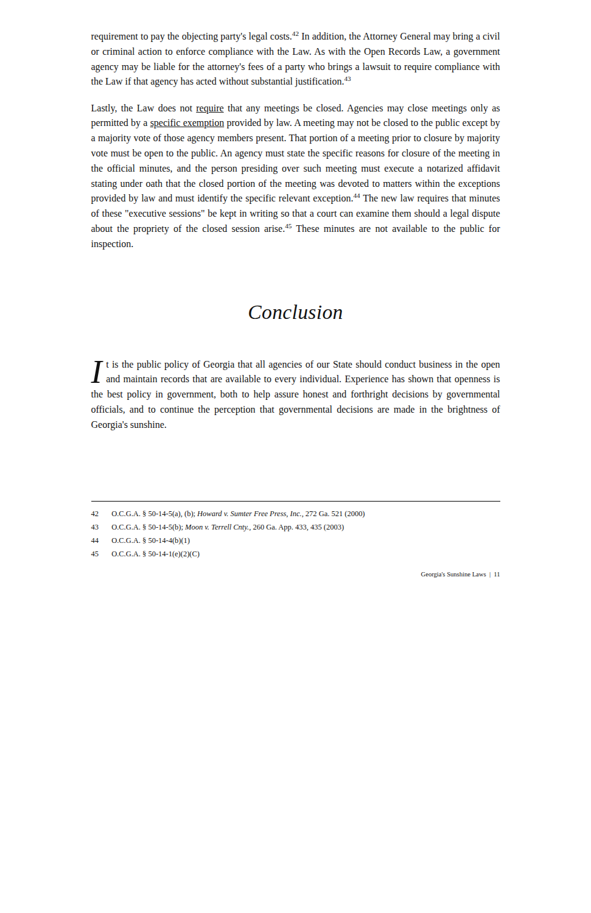requirement to pay the objecting party's legal costs.42 In addition, the Attorney General may bring a civil or criminal action to enforce compliance with the Law. As with the Open Records Law, a government agency may be liable for the attorney's fees of a party who brings a lawsuit to require compliance with the Law if that agency has acted without substantial justification.43
Lastly, the Law does not require that any meetings be closed. Agencies may close meetings only as permitted by a specific exemption provided by law. A meeting may not be closed to the public except by a majority vote of those agency members present. That portion of a meeting prior to closure by majority vote must be open to the public. An agency must state the specific reasons for closure of the meeting in the official minutes, and the person presiding over such meeting must execute a notarized affidavit stating under oath that the closed portion of the meeting was devoted to matters within the exceptions provided by law and must identify the specific relevant exception.44 The new law requires that minutes of these "executive sessions" be kept in writing so that a court can examine them should a legal dispute about the propriety of the closed session arise.45 These minutes are not available to the public for inspection.
Conclusion
It is the public policy of Georgia that all agencies of our State should conduct business in the open and maintain records that are available to every individual. Experience has shown that openness is the best policy in government, both to help assure honest and forthright decisions by governmental officials, and to continue the perception that governmental decisions are made in the brightness of Georgia's sunshine.
42 O.C.G.A. § 50-14-5(a), (b); Howard v. Sumter Free Press, Inc., 272 Ga. 521 (2000)
43 O.C.G.A. § 50-14-5(b); Moon v. Terrell Cnty., 260 Ga. App. 433, 435 (2003)
44 O.C.G.A. § 50-14-4(b)(1)
45 O.C.G.A. § 50-14-1(e)(2)(C)
Georgia's Sunshine Laws | 11